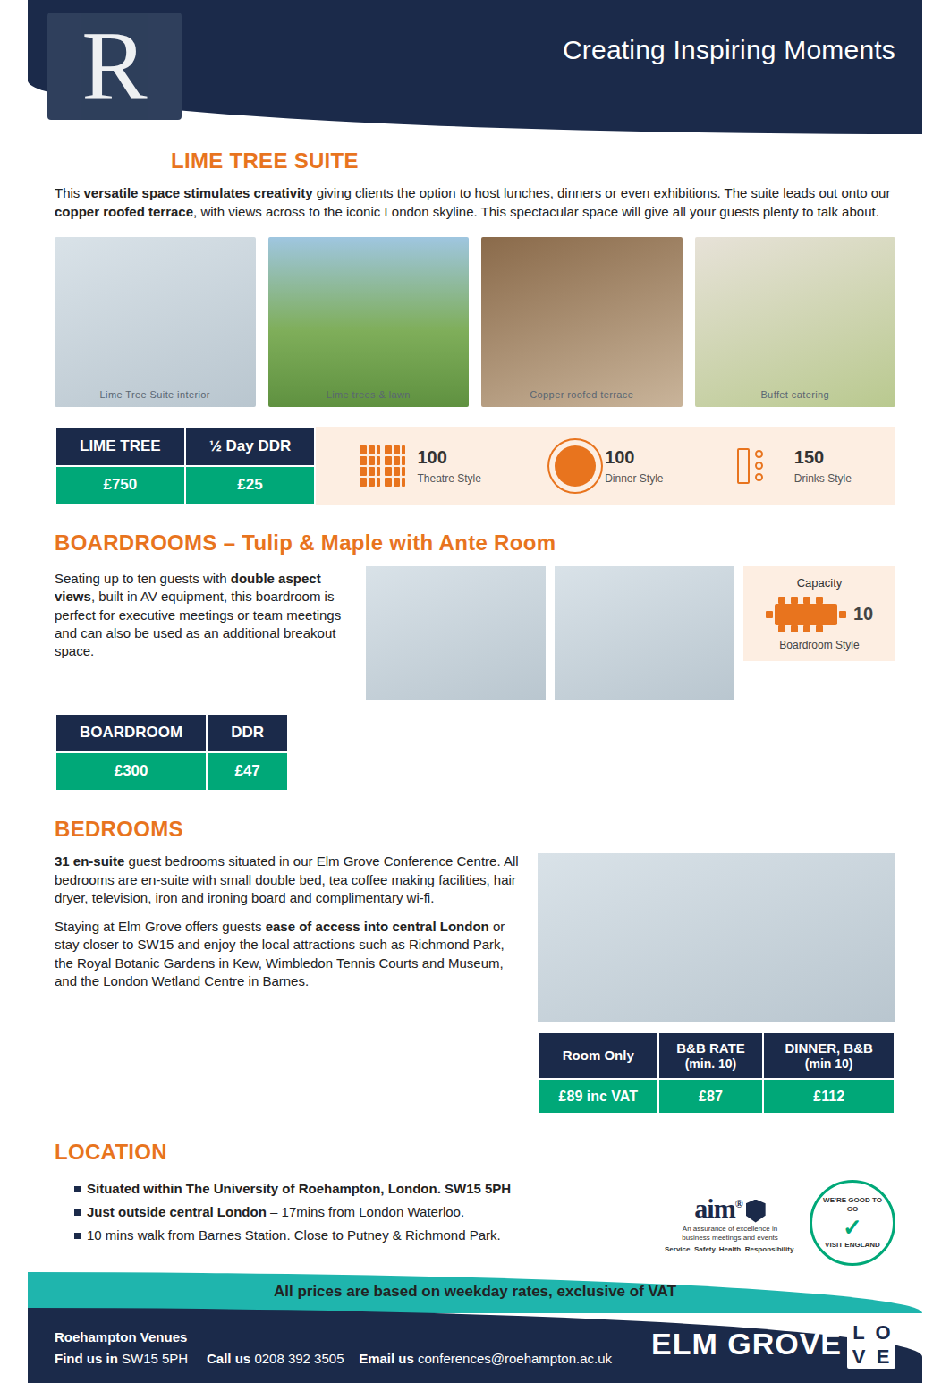R
Creating Inspiring Moments
LIME TREE SUITE
This versatile space stimulates creativity giving clients the option to host lunches, dinners or even exhibitions. The suite leads out onto our copper roofed terrace, with views across to the iconic London skyline. This spectacular space will give all your guests plenty to talk about.
| LIME TREE | ½ Day DDR |
| --- | --- |
| £750 | £25 |
100 Theatre Style
100 Dinner Style
150 Drinks Style
BOARDROOMS – Tulip & Maple with Ante Room
Seating up to ten guests with double aspect views, built in AV equipment, this boardroom is perfect for executive meetings or team meetings and can also be used as an additional breakout space.
Capacity
10
Boardroom Style
| BOARDROOM | DDR |
| --- | --- |
| £300 | £47 |
BEDROOMS
31 en-suite guest bedrooms situated in our Elm Grove Conference Centre. All bedrooms are en-suite with small double bed, tea coffee making facilities, hair dryer, television, iron and ironing board and complimentary wi-fi.
Staying at Elm Grove offers guests ease of access into central London or stay closer to SW15 and enjoy the local attractions such as Richmond Park, the Royal Botanic Gardens in Kew, Wimbledon Tennis Courts and Museum, and the London Wetland Centre in Barnes.
| Room Only | B&B RATE (min. 10) | DINNER, B&B (min 10) |
| --- | --- | --- |
| £89 inc VAT | £87 | £112 |
LOCATION
Situated within The University of Roehampton, London. SW15 5PH
Just outside central London – 17mins from London Waterloo.
10 mins walk from Barnes Station. Close to Putney & Richmond Park.
aim®
An assurance of excellence in
business meetings and events
Service. Safety. Health. Responsibility.
WE'RE GOOD TO GO
✓
VISIT ENGLAND
All prices are based on weekday rates, exclusive of VAT
Roehampton Venues
Find us in SW15 5PH Call us 0208 392 3505 Email us conferences@roehampton.ac.uk
ELM GROVE LOVE